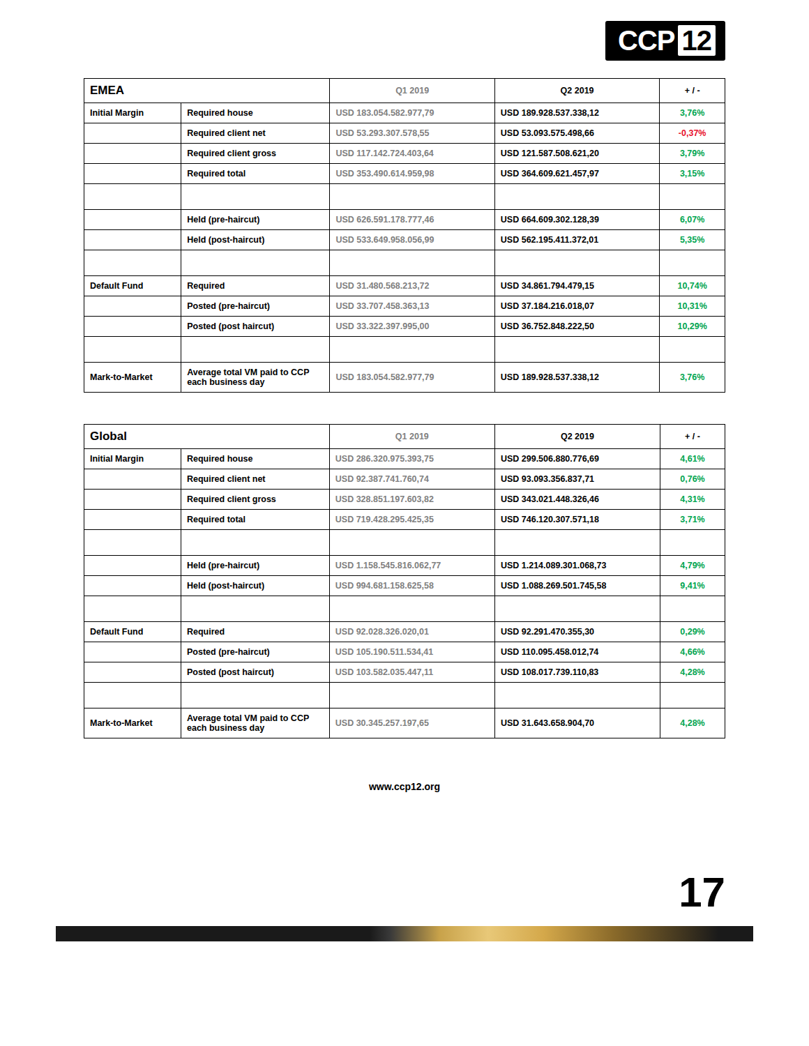CCP 12
| EMEA | Q1 2019 | Q2 2019 | + / - |
| Initial Margin | Required house | USD 183.054.582.977,79 | USD 189.928.537.338,12 | 3,76% |
| | Required client net | USD 53.293.307.578,55 | USD 53.093.575.498,66 | -0,37% |
| | Required client gross | USD 117.142.724.403,64 | USD 121.587.508.621,20 | 3,79% |
| | Required total | USD 353.490.614.959,98 | USD 364.609.621.457,97 | 3,15% |
| | Held (pre-haircut) | USD 626.591.178.777,46 | USD 664.609.302.128,39 | 6,07% |
| | Held (post-haircut) | USD 533.649.958.056,99 | USD 562.195.411.372,01 | 5,35% |
| Default Fund | Required | USD 31.480.568.213,72 | USD 34.861.794.479,15 | 10,74% |
| | Posted (pre-haircut) | USD 33.707.458.363,13 | USD 37.184.216.018,07 | 10,31% |
| | Posted (post haircut) | USD 33.322.397.995,00 | USD 36.752.848.222,50 | 10,29% |
| Mark-to-Market | Average total VM paid to CCP each business day | USD 183.054.582.977,79 | USD 189.928.537.338,12 | 3,76% |
| Global | Q1 2019 | Q2 2019 | + / - |
| Initial Margin | Required house | USD 286.320.975.393,75 | USD 299.506.880.776,69 | 4,61% |
| | Required client net | USD 92.387.741.760,74 | USD 93.093.356.837,71 | 0,76% |
| | Required client gross | USD 328.851.197.603,82 | USD 343.021.448.326,46 | 4,31% |
| | Required total | USD 719.428.295.425,35 | USD 746.120.307.571,18 | 3,71% |
| | Held (pre-haircut) | USD 1.158.545.816.062,77 | USD 1.214.089.301.068,73 | 4,79% |
| | Held (post-haircut) | USD 994.681.158.625,58 | USD 1.088.269.501.745,58 | 9,41% |
| Default Fund | Required | USD 92.028.326.020,01 | USD 92.291.470.355,30 | 0,29% |
| | Posted (pre-haircut) | USD 105.190.511.534,41 | USD 110.095.458.012,74 | 4,66% |
| | Posted (post haircut) | USD 103.582.035.447,11 | USD 108.017.739.110,83 | 4,28% |
| Mark-to-Market | Average total VM paid to CCP each business day | USD 30.345.257.197,65 | USD 31.643.658.904,70 | 4,28% |
www.ccp12.org
17